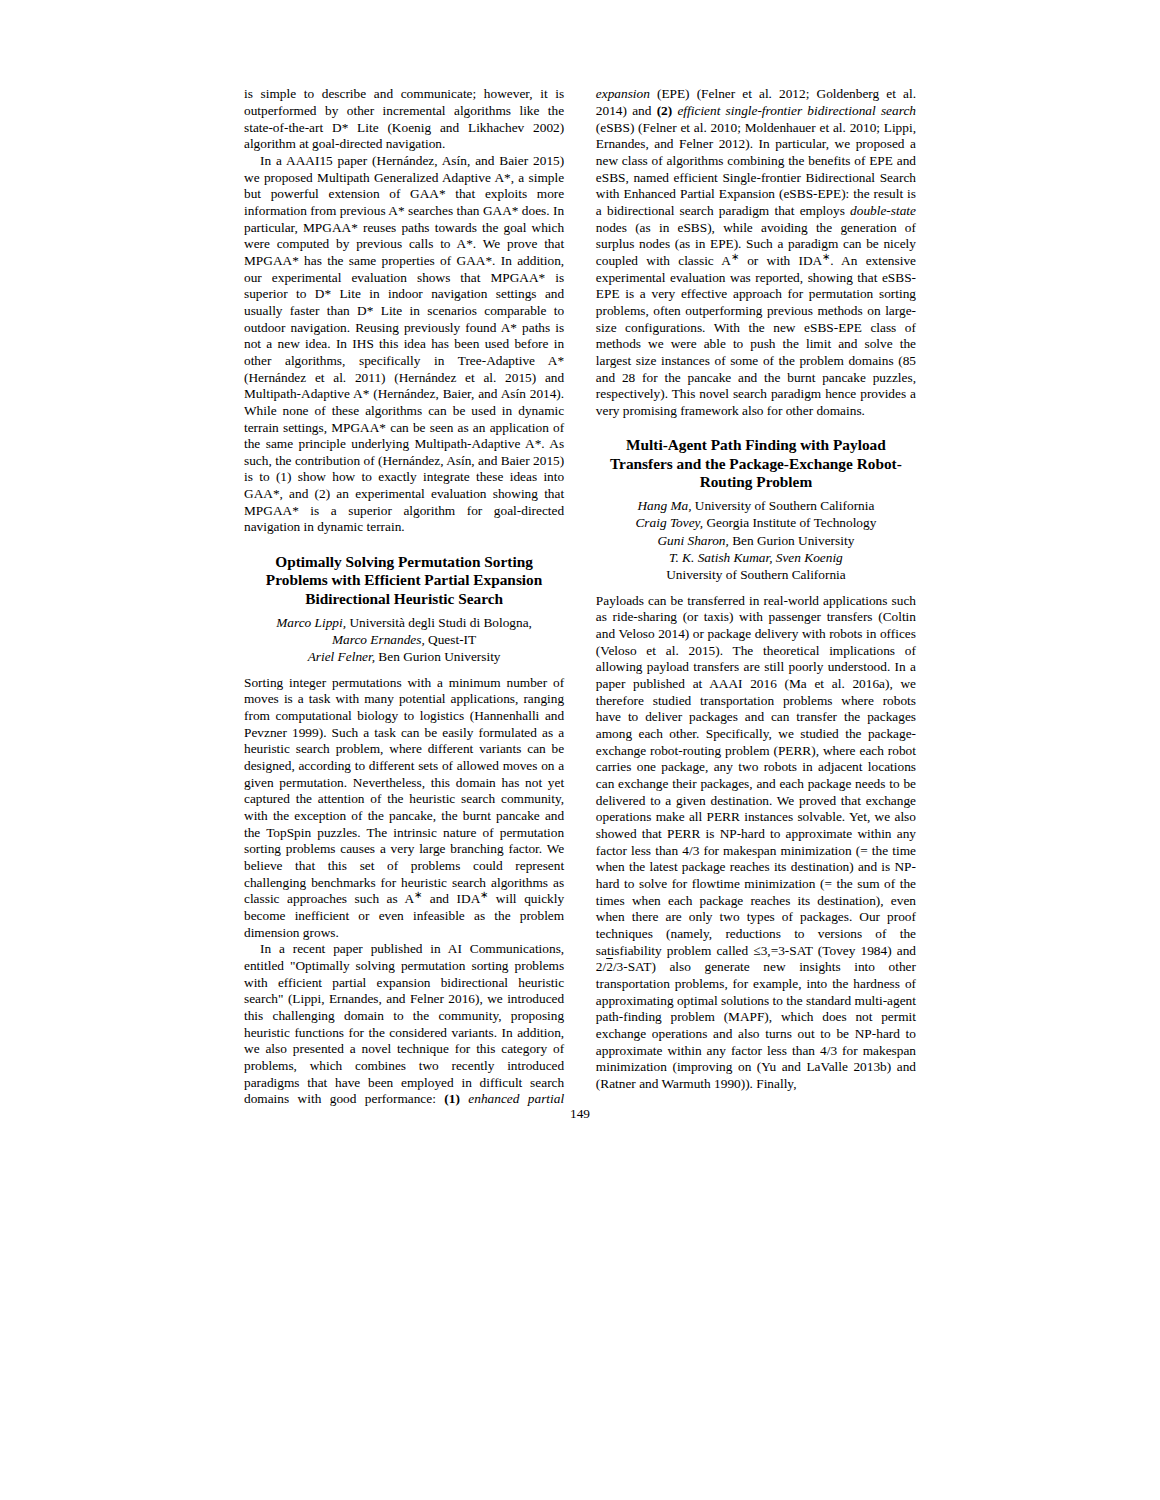is simple to describe and communicate; however, it is outperformed by other incremental algorithms like the state-of-the-art D* Lite (Koenig and Likhachev 2002) algorithm at goal-directed navigation.
In a AAAI15 paper (Hernández, Asín, and Baier 2015) we proposed Multipath Generalized Adaptive A*, a simple but powerful extension of GAA* that exploits more information from previous A* searches than GAA* does. In particular, MPGAA* reuses paths towards the goal which were computed by previous calls to A*. We prove that MPGAA* has the same properties of GAA*. In addition, our experimental evaluation shows that MPGAA* is superior to D* Lite in indoor navigation settings and usually faster than D* Lite in scenarios comparable to outdoor navigation. Reusing previously found A* paths is not a new idea. In IHS this idea has been used before in other algorithms, specifically in Tree-Adaptive A* (Hernández et al. 2011) (Hernández et al. 2015) and Multipath-Adaptive A* (Hernández, Baier, and Asín 2014). While none of these algorithms can be used in dynamic terrain settings, MPGAA* can be seen as an application of the same principle underlying Multipath-Adaptive A*. As such, the contribution of (Hernández, Asín, and Baier 2015) is to (1) show how to exactly integrate these ideas into GAA*, and (2) an experimental evaluation showing that MPGAA* is a superior algorithm for goal-directed navigation in dynamic terrain.
Optimally Solving Permutation Sorting Problems with Efficient Partial Expansion Bidirectional Heuristic Search
Marco Lippi, Università degli Studi di Bologna,
Marco Ernandes, Quest-IT
Ariel Felner, Ben Gurion University
Sorting integer permutations with a minimum number of moves is a task with many potential applications, ranging from computational biology to logistics (Hannenhalli and Pevzner 1999). Such a task can be easily formulated as a heuristic search problem, where different variants can be designed, according to different sets of allowed moves on a given permutation. Nevertheless, this domain has not yet captured the attention of the heuristic search community, with the exception of the pancake, the burnt pancake and the TopSpin puzzles. The intrinsic nature of permutation sorting problems causes a very large branching factor. We believe that this set of problems could represent challenging benchmarks for heuristic search algorithms as classic approaches such as A∗ and IDA∗ will quickly become inefficient or even infeasible as the problem dimension grows.
In a recent paper published in AI Communications, entitled "Optimally solving permutation sorting problems with efficient partial expansion bidirectional heuristic search" (Lippi, Ernandes, and Felner 2016), we introduced this challenging domain to the community, proposing heuristic functions for the considered variants. In addition, we also presented a novel technique for this category of problems, which combines two recently introduced paradigms that have been employed in difficult search domains with good performance: (1) enhanced partial expansion (EPE) (Felner et al. 2012; Goldenberg et al. 2014) and (2) efficient single-frontier bidirectional search (eSBS) (Felner et al. 2010; Moldenhauer et al. 2010; Lippi, Ernandes, and Felner 2012). In particular, we proposed a new class of algorithms combining the benefits of EPE and eSBS, named efficient Single-frontier Bidirectional Search with Enhanced Partial Expansion (eSBS-EPE): the result is a bidirectional search paradigm that employs double-state nodes (as in eSBS), while avoiding the generation of surplus nodes (as in EPE). Such a paradigm can be nicely coupled with classic A∗ or with IDA∗. An extensive experimental evaluation was reported, showing that eSBS-EPE is a very effective approach for permutation sorting problems, often outperforming previous methods on large-size configurations. With the new eSBS-EPE class of methods we were able to push the limit and solve the largest size instances of some of the problem domains (85 and 28 for the pancake and the burnt pancake puzzles, respectively). This novel search paradigm hence provides a very promising framework also for other domains.
Multi-Agent Path Finding with Payload Transfers and the Package-Exchange Robot-Routing Problem
Hang Ma, University of Southern California
Craig Tovey, Georgia Institute of Technology
Guni Sharon, Ben Gurion University
T. K. Satish Kumar, Sven Koenig
University of Southern California
Payloads can be transferred in real-world applications such as ride-sharing (or taxis) with passenger transfers (Coltin and Veloso 2014) or package delivery with robots in offices (Veloso et al. 2015). The theoretical implications of allowing payload transfers are still poorly understood. In a paper published at AAAI 2016 (Ma et al. 2016a), we therefore studied transportation problems where robots have to deliver packages and can transfer the packages among each other. Specifically, we studied the package-exchange robot-routing problem (PERR), where each robot carries one package, any two robots in adjacent locations can exchange their packages, and each package needs to be delivered to a given destination. We proved that exchange operations make all PERR instances solvable. Yet, we also showed that PERR is NP-hard to approximate within any factor less than 4/3 for makespan minimization (= the time when the latest package reaches its destination) and is NP-hard to solve for flowtime minimization (= the sum of the times when each package reaches its destination), even when there are only two types of packages. Our proof techniques (namely, reductions to versions of the satisfiability problem called ≤3,=3-SAT (Tovey 1984) and 2/2/3-SAT) also generate new insights into other transportation problems, for example, into the hardness of approximating optimal solutions to the standard multi-agent path-finding problem (MAPF), which does not permit exchange operations and also turns out to be NP-hard to approximate within any factor less than 4/3 for makespan minimization (improving on (Yu and LaValle 2013b) and (Ratner and Warmuth 1990)). Finally,
149